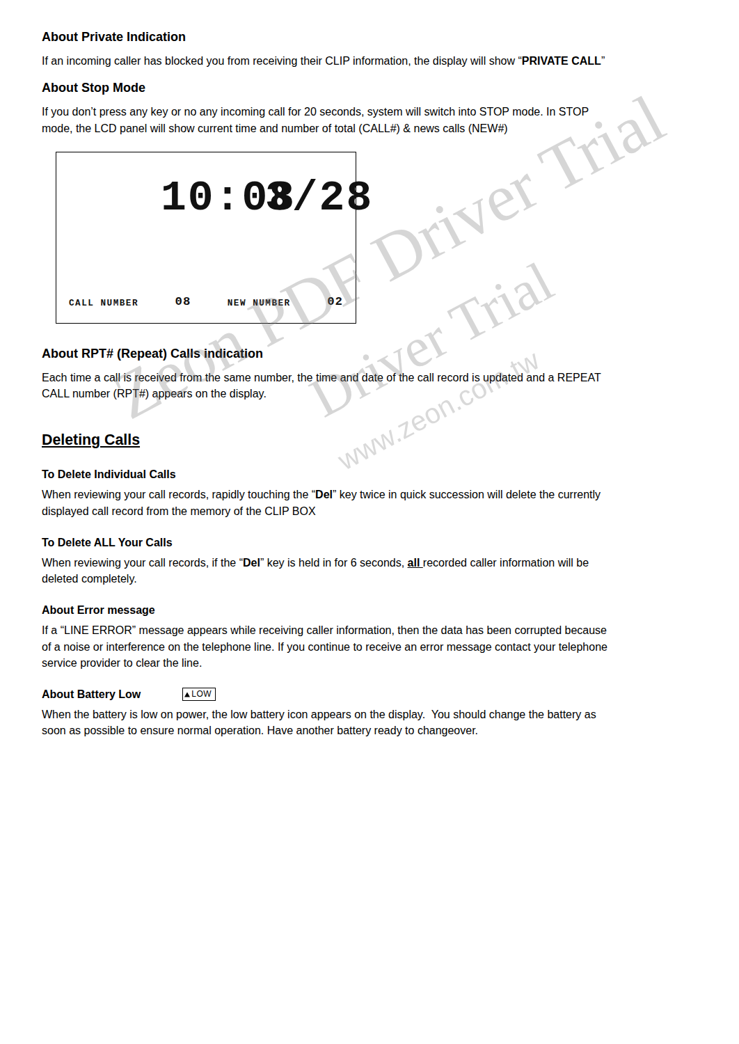Zeon PDF Driver Trial
Driver Trial
www.zeon.com.tw
About Private Indication
If an incoming caller has blocked you from receiving their CLIP information, the display will show “PRIVATE CALL”
About Stop Mode
If you don’t press any key or no any incoming call for 20 seconds, system will switch into STOP mode. In STOP mode, the LCD panel will show current time and number of total (CALL#) & news calls (NEW#)
10:08
3/28
CALL NUMBER 08 NEW NUMBER 02
About RPT# (Repeat) Calls indication
Each time a call is received from the same number, the time and date of the call record is updated and a REPEAT CALL number (RPT#) appears on the display.
Deleting Calls
To Delete Individual Calls
When reviewing your call records, rapidly touching the “Del” key twice in quick succession will delete the currently displayed call record from the memory of the CLIP BOX
To Delete ALL Your Calls
When reviewing your call records, if the “Del” key is held in for 6 seconds, all recorded caller information will be deleted completely.
About Error message
If a “LINE ERROR” message appears while receiving caller information, then the data has been corrupted because of a noise or interference on the telephone line. If you continue to receive an error message contact your telephone service provider to clear the line.
About Battery Low
LOW
When the battery is low on power, the low battery icon appears on the display. You should change the battery as soon as possible to ensure normal operation. Have another battery ready to changeover.